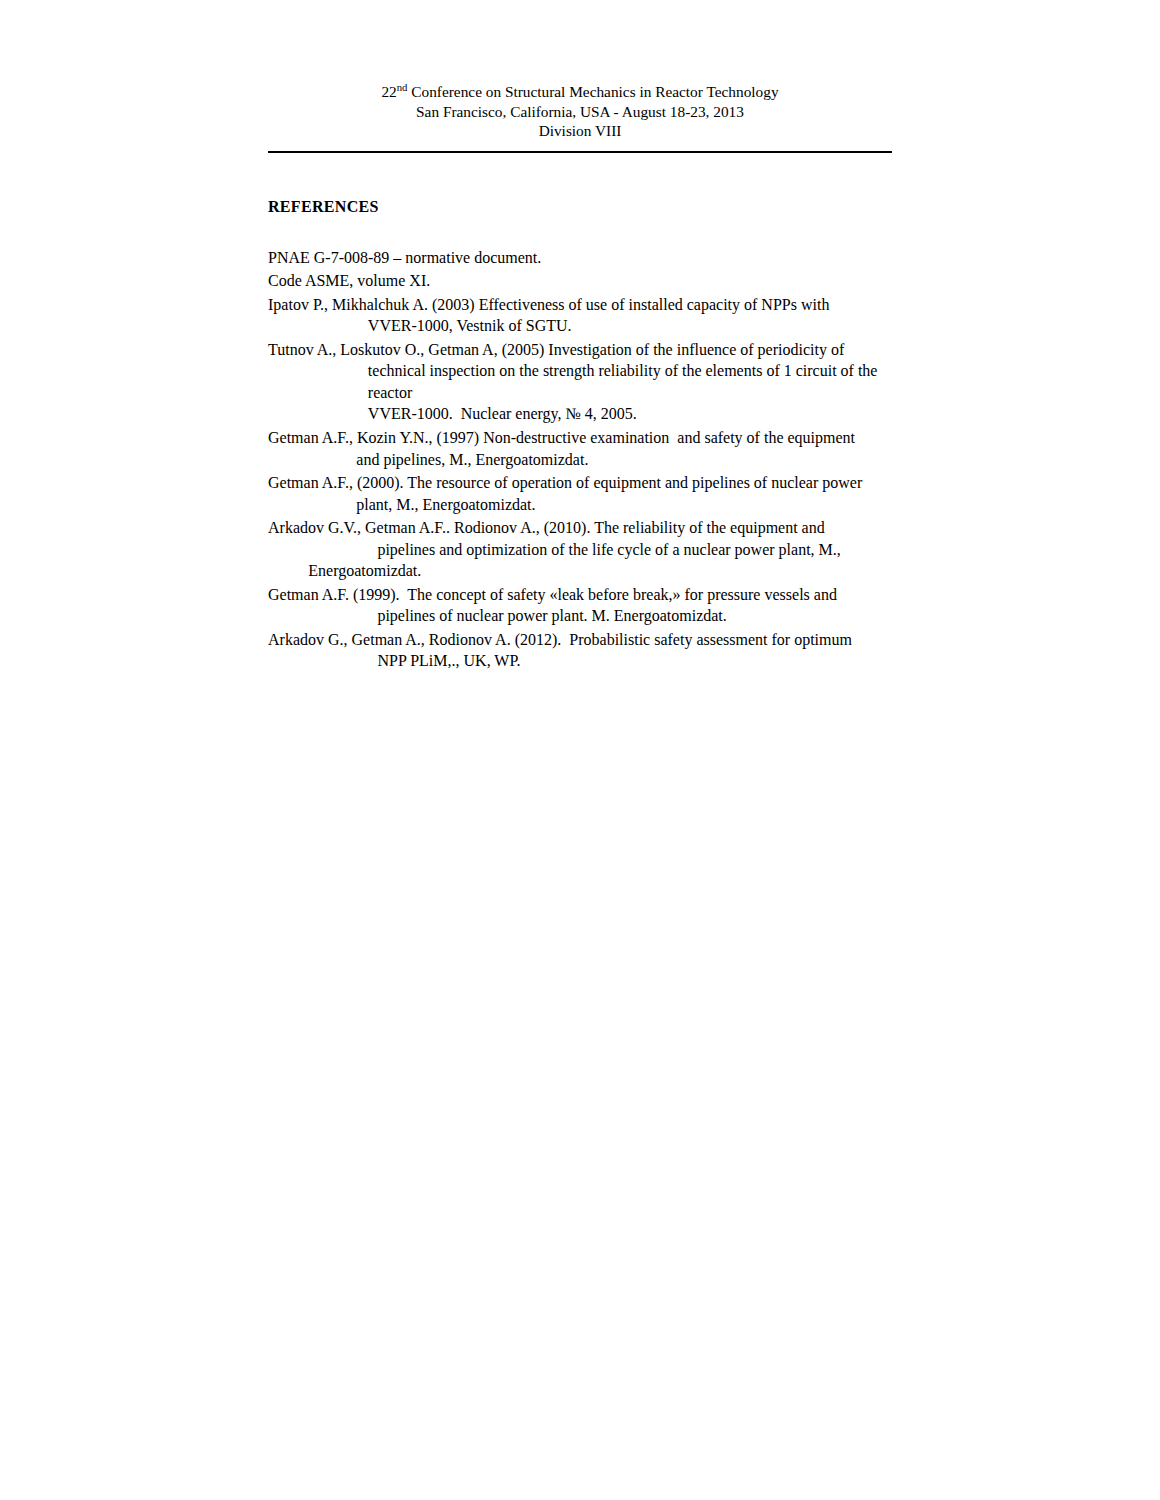22nd Conference on Structural Mechanics in Reactor Technology
San Francisco, California, USA - August 18-23, 2013
Division VIII
REFERENCES
PNAE G-7-008-89 – normative document.
Code ASME, volume XI.
Ipatov P., Mikhalchuk A. (2003) Effectiveness of use of installed capacity of NPPs with VVER-1000, Vestnik of SGTU.
Tutnov A., Loskutov O., Getman A, (2005) Investigation of the influence of periodicity of technical inspection on the strength reliability of the elements of 1 circuit of the reactor VVER-1000. Nuclear energy, № 4, 2005.
Getman A.F., Kozin Y.N., (1997) Non-destructive examination and safety of the equipment and pipelines, M., Energoatomizdat.
Getman A.F., (2000). The resource of operation of equipment and pipelines of nuclear power plant, M., Energoatomizdat.
Arkadov G.V., Getman A.F.. Rodionov A., (2010). The reliability of the equipment and pipelines and optimization of the life cycle of a nuclear power plant, M., Energoatomizdat.
Getman A.F. (1999). The concept of safety «leak before break,» for pressure vessels and pipelines of nuclear power plant. M. Energoatomizdat.
Arkadov G., Getman A., Rodionov A. (2012). Probabilistic safety assessment for optimum NPP PLiM,., UK, WP.